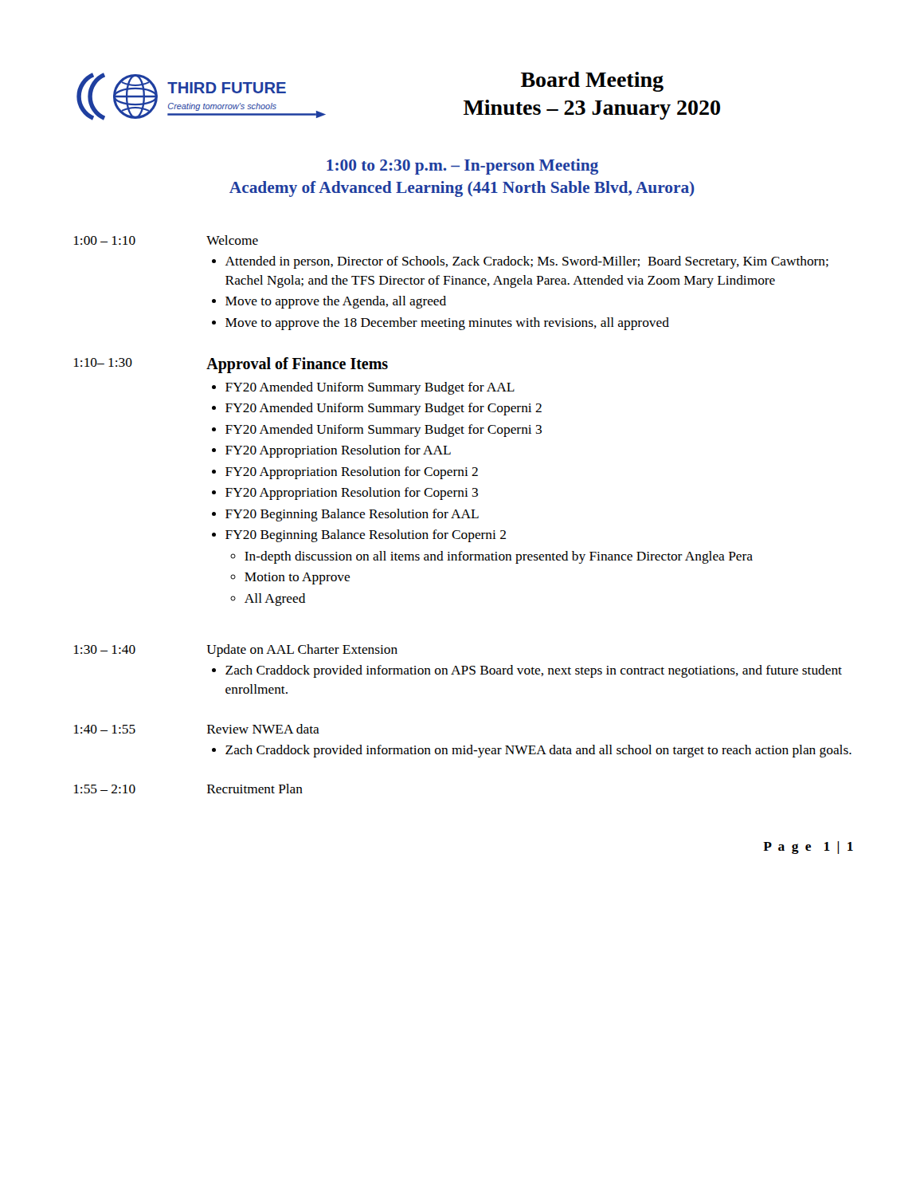THIRD FUTURE Creating tomorrow's schools
Board Meeting
Minutes – 23 January 2020
1:00 to 2:30 p.m. – In-person Meeting
Academy of Advanced Learning (441 North Sable Blvd, Aurora)
1:00 – 1:10
Welcome
Attended in person, Director of Schools, Zack Cradock; Ms. Sword-Miller; Board Secretary, Kim Cawthorn; Rachel Ngola; and the TFS Director of Finance, Angela Parea. Attended via Zoom Mary Lindimore
Move to approve the Agenda, all agreed
Move to approve the 18 December meeting minutes with revisions, all approved
1:10– 1:30
Approval of Finance Items
FY20 Amended Uniform Summary Budget for AAL
FY20 Amended Uniform Summary Budget for Coperni 2
FY20 Amended Uniform Summary Budget for Coperni 3
FY20 Appropriation Resolution for AAL
FY20 Appropriation Resolution for Coperni 2
FY20 Appropriation Resolution for Coperni 3
FY20 Beginning Balance Resolution for AAL
FY20 Beginning Balance Resolution for Coperni 2
In-depth discussion on all items and information presented by Finance Director Anglea Pera
Motion to Approve
All Agreed
1:30 – 1:40
Update on AAL Charter Extension
Zach Craddock provided information on APS Board vote, next steps in contract negotiations, and future student enrollment.
1:40 – 1:55
Review NWEA data
Zach Craddock provided information on mid-year NWEA data and all school on target to reach action plan goals.
1:55 – 2:10
Recruitment Plan
P a g e 1 | 1